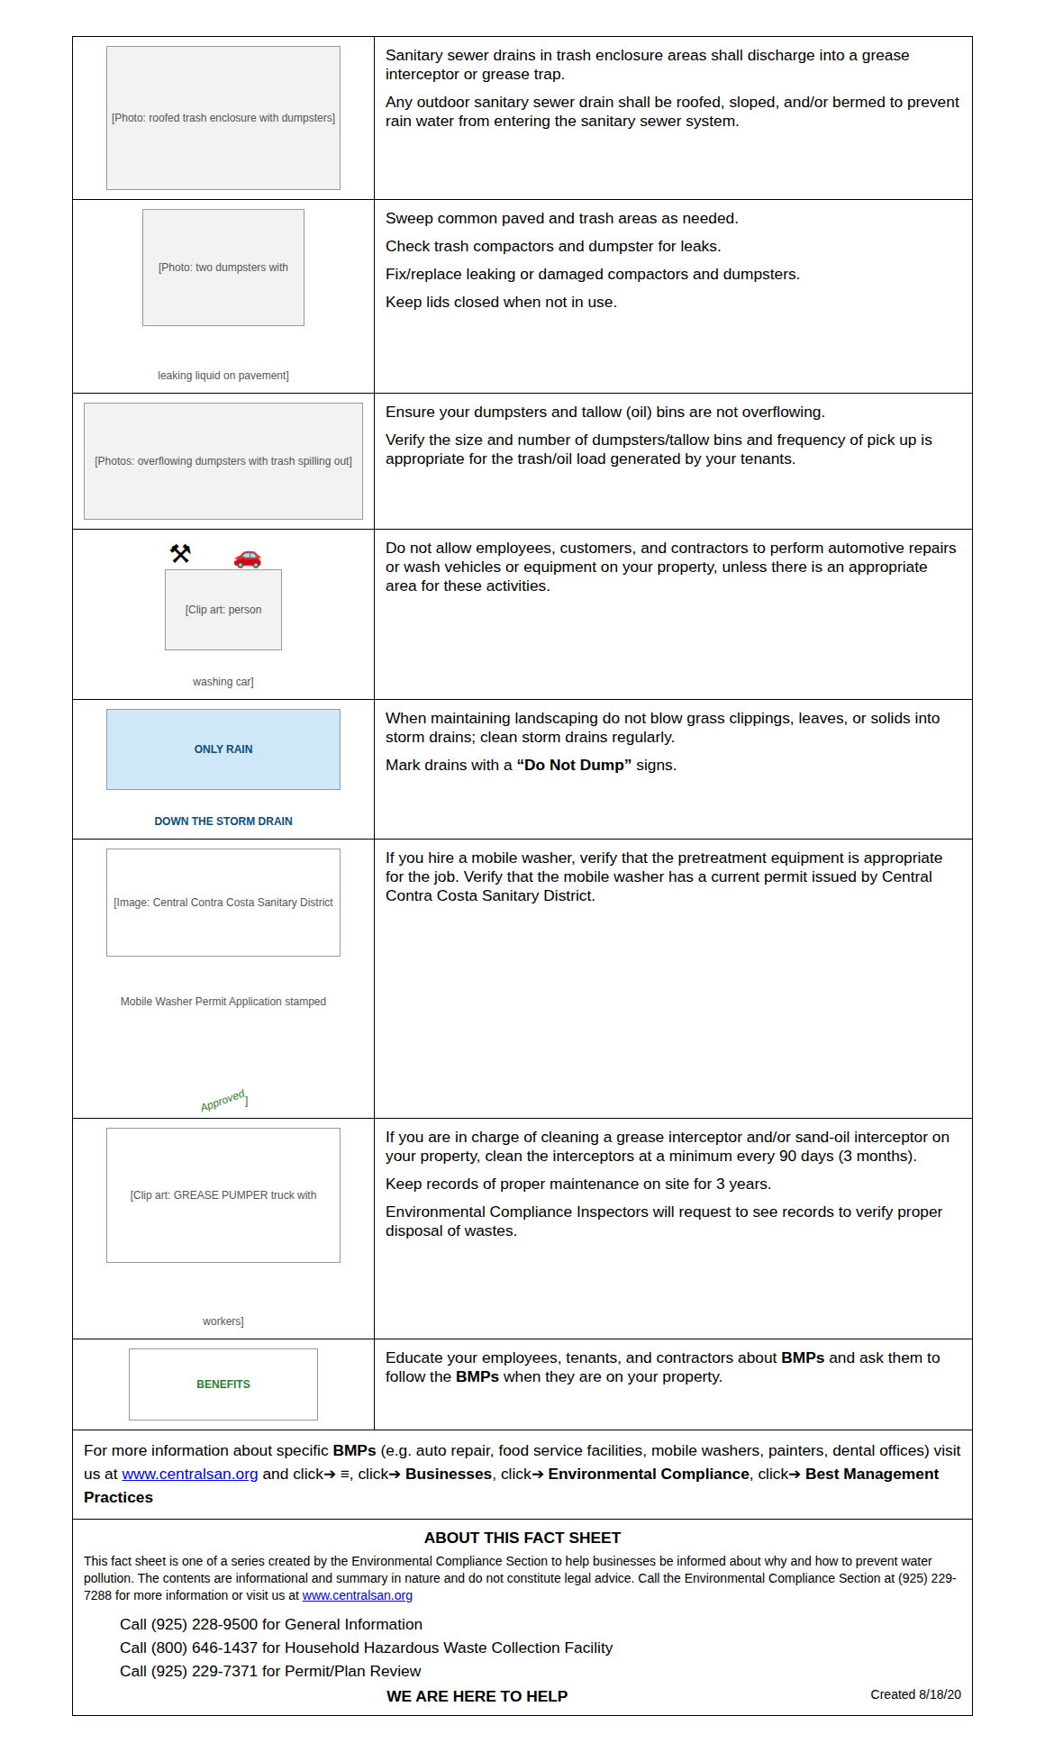| [Photo: roofed trash enclosure with dumpsters] | Sanitary sewer drains in trash enclosure areas shall discharge into a grease interceptor or grease trap. Any outdoor sanitary sewer drain shall be roofed, sloped, and/or bermed to prevent rain water from entering the sanitary sewer system. |
| [Photo: two dumpsters with leaking liquid on pavement] | Sweep common paved and trash areas as needed. Check trash compactors and dumpster for leaks. Fix/replace leaking or damaged compactors and dumpsters. Keep lids closed when not in use. |
| [Photos: overflowing dumpsters with trash spilling out] | Ensure your dumpsters and tallow (oil) bins are not overflowing. Verify the size and number of dumpsters/tallow bins and frequency of pick up is appropriate for the trash/oil load generated by your tenants. |
| ⚒ 🚗 [Clip art: person washing car] | Do not allow employees, customers, and contractors to perform automotive repairs or wash vehicles or equipment on your property, unless there is an appropriate area for these activities. |
| ONLY RAIN DOWN THE STORM DRAIN | When maintaining landscaping do not blow grass clippings, leaves, or solids into storm drains; clean storm drains regularly. Mark drains with a “Do Not Dump” signs. |
| [Image: Central Contra Costa Sanitary District Mobile Washer Permit Application stamped Approved ] | If you hire a mobile washer, verify that the pretreatment equipment is appropriate for the job. Verify that the mobile washer has a current permit issued by Central Contra Costa Sanitary District. |
| [Clip art: GREASE PUMPER truck with workers] | If you are in charge of cleaning a grease interceptor and/or sand-oil interceptor on your property, clean the interceptors at a minimum every 90 days (3 months). Keep records of proper maintenance on site for 3 years. Environmental Compliance Inspectors will request to see records to verify proper disposal of wastes. |
| BENEFITS | Educate your employees, tenants, and contractors about BMPs and ask them to follow the BMPs when they are on your property. |
| For more information about specific BMPs (e.g. auto repair, food service facilities, mobile washers, painters, dental offices) visit us at www.centralsan.org and click ➔ ≡, click ➔ Businesses , click ➔ Environmental Compliance , click ➔ Best Management Practices |
| ABOUT THIS FACT SHEET This fact sheet is one of a series created by the Environmental Compliance Section to help businesses be informed about why and how to prevent water pollution. The contents are informational and summary in nature and do not constitute legal advice. Call the Environmental Compliance Section at (925) 229-7288 for more information or visit us at www.centralsan.org Call (925) 228-9500 for General Information Call (800) 646-1437 for Household Hazardous Waste Collection Facility Call (925) 229-7371 for Permit/Plan Review Created 8/18/20 WE ARE HERE TO HELP |